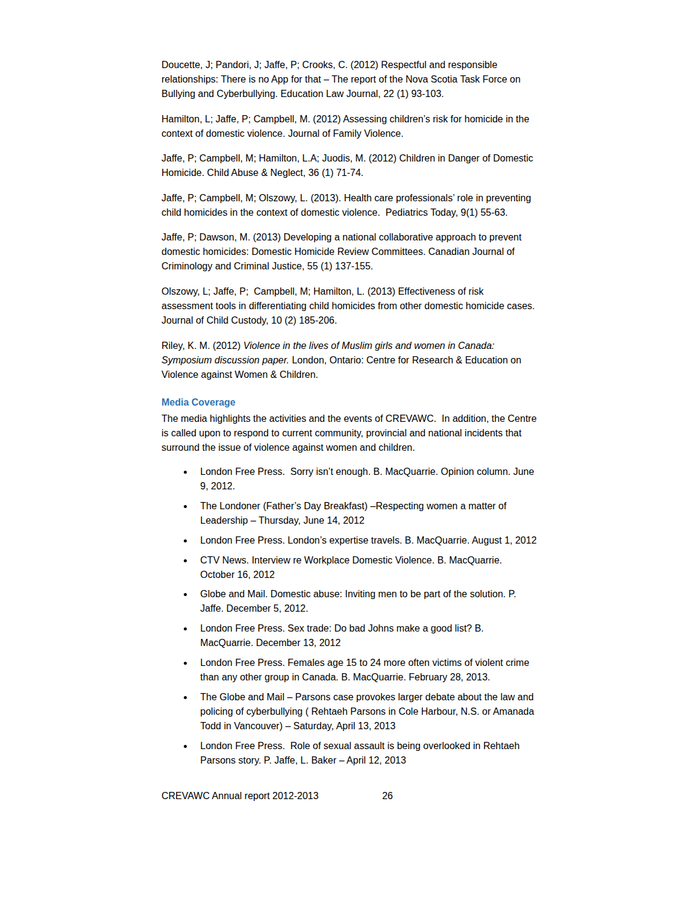Doucette, J; Pandori, J; Jaffe, P; Crooks, C. (2012) Respectful and responsible relationships: There is no App for that – The report of the Nova Scotia Task Force on Bullying and Cyberbullying. Education Law Journal, 22 (1) 93-103.
Hamilton, L; Jaffe, P; Campbell, M. (2012) Assessing children’s risk for homicide in the context of domestic violence. Journal of Family Violence.
Jaffe, P; Campbell, M; Hamilton, L.A; Juodis, M. (2012) Children in Danger of Domestic Homicide. Child Abuse & Neglect, 36 (1) 71-74.
Jaffe, P; Campbell, M; Olszowy, L. (2013). Health care professionals’ role in preventing child homicides in the context of domestic violence. Pediatrics Today, 9(1) 55-63.
Jaffe, P; Dawson, M. (2013) Developing a national collaborative approach to prevent domestic homicides: Domestic Homicide Review Committees. Canadian Journal of Criminology and Criminal Justice, 55 (1) 137-155.
Olszowy, L; Jaffe, P; Campbell, M; Hamilton, L. (2013) Effectiveness of risk assessment tools in differentiating child homicides from other domestic homicide cases. Journal of Child Custody, 10 (2) 185-206.
Riley, K. M. (2012) Violence in the lives of Muslim girls and women in Canada: Symposium discussion paper. London, Ontario: Centre for Research & Education on Violence against Women & Children.
Media Coverage
The media highlights the activities and the events of CREVAWC. In addition, the Centre is called upon to respond to current community, provincial and national incidents that surround the issue of violence against women and children.
London Free Press. Sorry isn’t enough. B. MacQuarrie. Opinion column. June 9, 2012.
The Londoner (Father’s Day Breakfast) –Respecting women a matter of Leadership – Thursday, June 14, 2012
London Free Press. London’s expertise travels. B. MacQuarrie. August 1, 2012
CTV News. Interview re Workplace Domestic Violence. B. MacQuarrie. October 16, 2012
Globe and Mail. Domestic abuse: Inviting men to be part of the solution. P. Jaffe. December 5, 2012.
London Free Press. Sex trade: Do bad Johns make a good list? B. MacQuarrie. December 13, 2012
London Free Press. Females age 15 to 24 more often victims of violent crime than any other group in Canada. B. MacQuarrie. February 28, 2013.
The Globe and Mail – Parsons case provokes larger debate about the law and policing of cyberbullying ( Rehtaeh Parsons in Cole Harbour, N.S. or Amanada Todd in Vancouver) – Saturday, April 13, 2013
London Free Press. Role of sexual assault is being overlooked in Rehtaeh Parsons story. P. Jaffe, L. Baker – April 12, 2013
CREVAWC Annual report 2012-201326